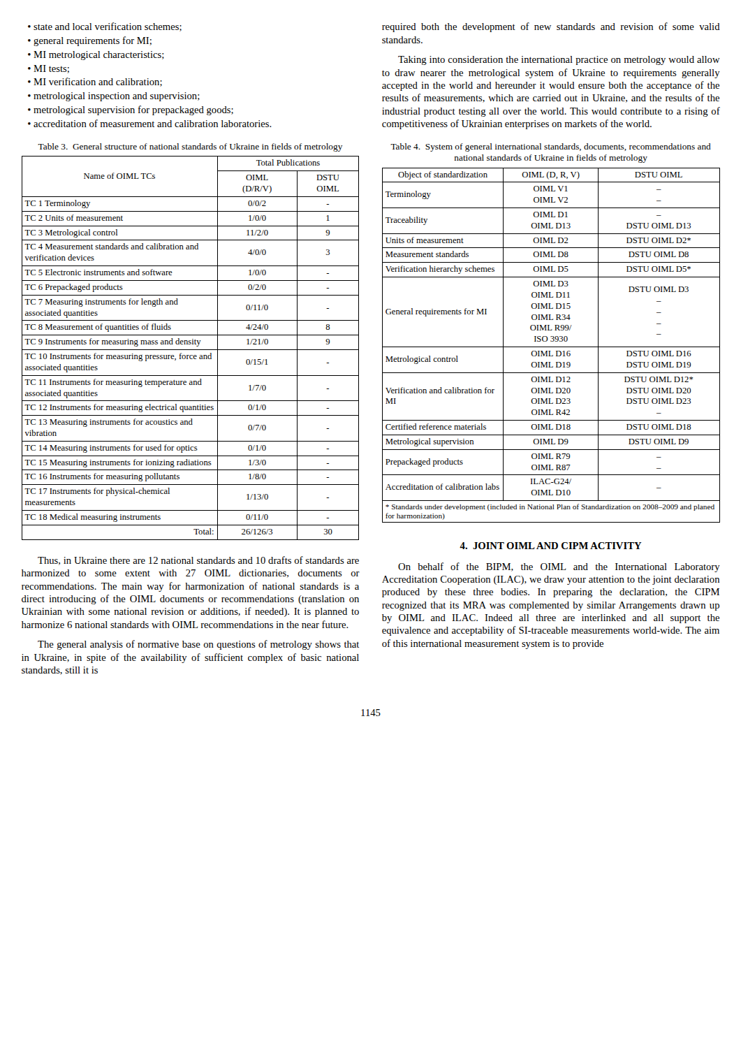state and local verification schemes;
general requirements for MI;
MI metrological characteristics;
MI tests;
MI verification and calibration;
metrological inspection and supervision;
metrological supervision for prepackaged goods;
accreditation of measurement and calibration laboratories.
Table 3. General structure of national standards of Ukraine in fields of metrology
| Name of OIML TCs | Total Publications |
| --- | --- |
| OIML (D/R/V) | DSTU OIML |
| TC 1 Terminology | 0/0/2 | - |
| TC 2 Units of measurement | 1/0/0 | 1 |
| TC 3 Metrological control | 11/2/0 | 9 |
| TC 4 Measurement standards and calibration and verification devices | 4/0/0 | 3 |
| TC 5 Electronic instruments and software | 1/0/0 | - |
| TC 6 Prepackaged products | 0/2/0 | - |
| TC 7 Measuring instruments for length and associated quantities | 0/11/0 | - |
| TC 8 Measurement of quantities of fluids | 4/24/0 | 8 |
| TC 9 Instruments for measuring mass and density | 1/21/0 | 9 |
| TC 10 Instruments for measuring pressure, force and associated quantities | 0/15/1 | - |
| TC 11 Instruments for measuring temperature and associated quantities | 1/7/0 | - |
| TC 12 Instruments for measuring electrical quantities | 0/1/0 | - |
| TC 13 Measuring instruments for acoustics and vibration | 0/7/0 | - |
| TC 14 Measuring instruments for used for optics | 0/1/0 | - |
| TC 15 Measuring instruments for ionizing radiations | 1/3/0 | - |
| TC 16 Instruments for measuring pollutants | 1/8/0 | - |
| TC 17 Instruments for physical-chemical measurements | 1/13/0 | - |
| TC 18 Medical measuring instruments | 0/11/0 | - |
| Total: | 26/126/3 | 30 |
Thus, in Ukraine there are 12 national standards and 10 drafts of standards are harmonized to some extent with 27 OIML dictionaries, documents or recommendations. The main way for harmonization of national standards is a direct introducing of the OIML documents or recommendations (translation on Ukrainian with some national revision or additions, if needed). It is planned to harmonize 6 national standards with OIML recommendations in the near future.
The general analysis of normative base on questions of metrology shows that in Ukraine, in spite of the availability of sufficient complex of basic national standards, still it is
required both the development of new standards and revision of some valid standards.
Taking into consideration the international practice on metrology would allow to draw nearer the metrological system of Ukraine to requirements generally accepted in the world and hereunder it would ensure both the acceptance of the results of measurements, which are carried out in Ukraine, and the results of the industrial product testing all over the world. This would contribute to a rising of competitiveness of Ukrainian enterprises on markets of the world.
Table 4. System of general international standards, documents, recommendations and national standards of Ukraine in fields of metrology
| Object of standardization | OIML (D, R, V) | DSTU OIML |
| --- | --- | --- |
| Terminology | OIML V1 OIML V2 | – – |
| Traceability | OIML D1 OIML D13 | – DSTU OIML D13 |
| Units of measurement | OIML D2 | DSTU OIML D2* |
| Measurement standards | OIML D8 | DSTU OIML D8 |
| Verification hierarchy schemes | OIML D5 | DSTU OIML D5* |
| General requirements for MI | OIML D3 OIML D11 OIML D15 OIML R34 OIML R99/ ISO 3930 | DSTU OIML D3 – – – – |
| Metrological control | OIML D16 OIML D19 | DSTU OIML D16 DSTU OIML D19 |
| Verification and calibration for MI | OIML D12 OIML D20 OIML D23 OIML R42 | DSTU OIML D12* DSTU OIML D20 DSTU OIML D23 – |
| Certified reference materials | OIML D18 | DSTU OIML D18 |
| Metrological supervision | OIML D9 | DSTU OIML D9 |
| Prepackaged products | OIML R79 OIML R87 | – – |
| Accreditation of calibration labs | ILAC-G24/ OIML D10 | – |
| * Standards under development (included in National Plan of Standardization on 2008–2009 and planed for harmonization) |
4. JOINT OIML AND CIPM ACTIVITY
On behalf of the BIPM, the OIML and the International Laboratory Accreditation Cooperation (ILAC), we draw your attention to the joint declaration produced by these three bodies. In preparing the declaration, the CIPM recognized that its MRA was complemented by similar Arrangements drawn up by OIML and ILAC. Indeed all three are interlinked and all support the equivalence and acceptability of SI-traceable measurements world-wide. The aim of this international measurement system is to provide
1145